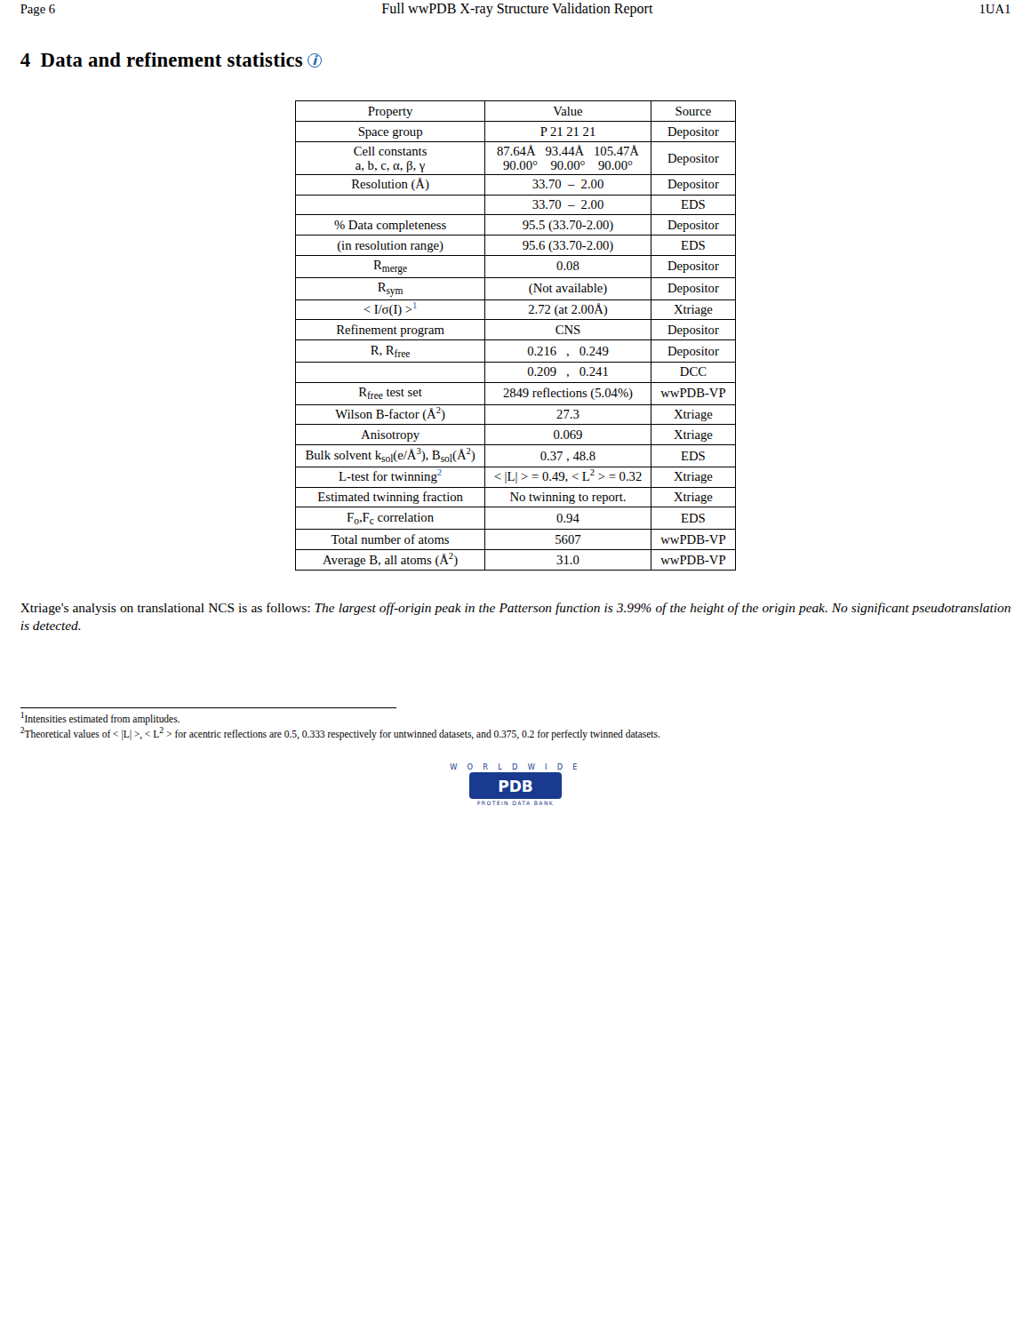Page 6
Full wwPDB X-ray Structure Validation Report
1UA1
4 Data and refinement statisticsi
| Property | Value | Source |
| --- | --- | --- |
| Space group | P 21 21 21 | Depositor |
| Cell constants a, b, c, α, β, γ | 87.64Å 93.44Å 105.47Å 90.00° 90.00° 90.00° | Depositor |
| Resolution (Å) | 33.70 – 2.00 | Depositor |
| | 33.70 – 2.00 | EDS |
| % Data completeness | 95.5 (33.70-2.00) | Depositor |
| (in resolution range) | 95.6 (33.70-2.00) | EDS |
| R merge | 0.08 | Depositor |
| R sym | (Not available) | Depositor |
| < I/σ(I) > 1 | 2.72 (at 2.00Å) | Xtriage |
| Refinement program | CNS | Depositor |
| R, R free | 0.216 , 0.249 | Depositor |
| | 0.209 , 0.241 | DCC |
| R free test set | 2849 reflections (5.04%) | wwPDB-VP |
| Wilson B-factor (Å 2 ) | 27.3 | Xtriage |
| Anisotropy | 0.069 | Xtriage |
| Bulk solvent k sol (e/Å 3 ), B sol (Å 2 ) | 0.37 , 48.8 | EDS |
| L-test for twinning 2 | < /L/ > = 0.49, < L 2 > = 0.32 | Xtriage |
| Estimated twinning fraction | No twinning to report. | Xtriage |
| F o ,F c correlation | 0.94 | EDS |
| Total number of atoms | 5607 | wwPDB-VP |
| Average B, all atoms (Å 2 ) | 31.0 | wwPDB-VP |
Xtriage's analysis on translational NCS is as follows: The largest off-origin peak in the Patterson function is 3.99% of the height of the origin peak. No significant pseudotranslation is detected.
1Intensities estimated from amplitudes.
2Theoretical values of < |L| >, < L2 > for acentric reflections are 0.5, 0.333 respectively for untwinned datasets, and 0.375, 0.2 for perfectly twinned datasets.
W O R L D W I D E
PDB
PROTEIN DATA BANK